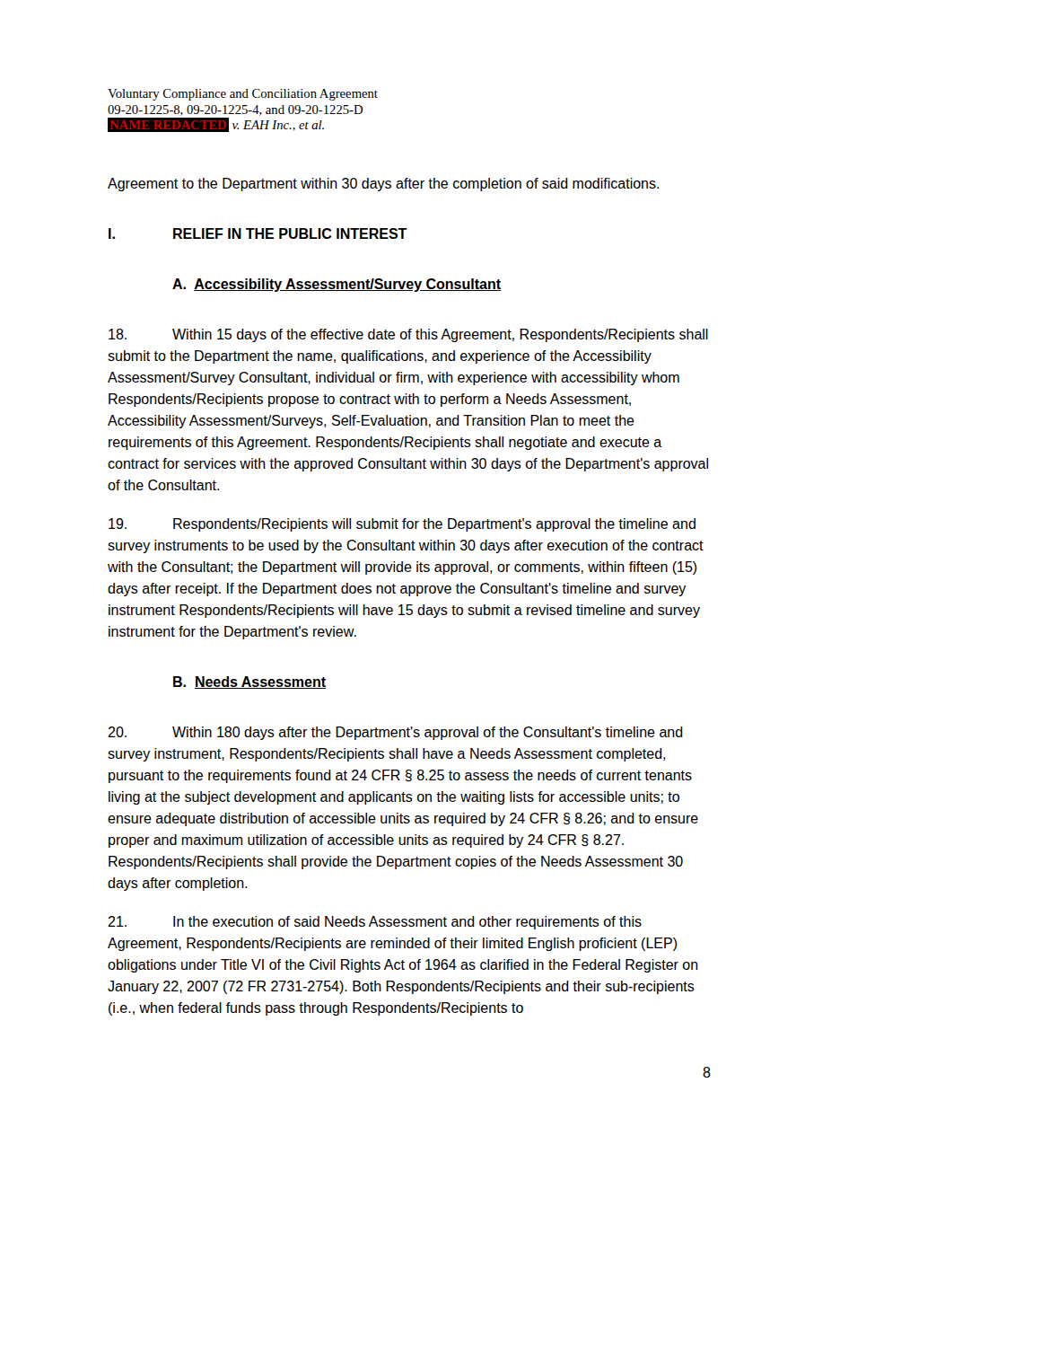Voluntary Compliance and Conciliation Agreement
09-20-1225-8, 09-20-1225-4, and 09-20-1225-D
NAME REDACTED v. EAH Inc., et al.
Agreement to the Department within 30 days after the completion of said modifications.
I. RELIEF IN THE PUBLIC INTEREST
A. Accessibility Assessment/Survey Consultant
18. Within 15 days of the effective date of this Agreement, Respondents/Recipients shall submit to the Department the name, qualifications, and experience of the Accessibility Assessment/Survey Consultant, individual or firm, with experience with accessibility whom Respondents/Recipients propose to contract with to perform a Needs Assessment, Accessibility Assessment/Surveys, Self-Evaluation, and Transition Plan to meet the requirements of this Agreement. Respondents/Recipients shall negotiate and execute a contract for services with the approved Consultant within 30 days of the Department's approval of the Consultant.
19. Respondents/Recipients will submit for the Department's approval the timeline and survey instruments to be used by the Consultant within 30 days after execution of the contract with the Consultant; the Department will provide its approval, or comments, within fifteen (15) days after receipt. If the Department does not approve the Consultant's timeline and survey instrument Respondents/Recipients will have 15 days to submit a revised timeline and survey instrument for the Department's review.
B. Needs Assessment
20. Within 180 days after the Department's approval of the Consultant's timeline and survey instrument, Respondents/Recipients shall have a Needs Assessment completed, pursuant to the requirements found at 24 CFR § 8.25 to assess the needs of current tenants living at the subject development and applicants on the waiting lists for accessible units; to ensure adequate distribution of accessible units as required by 24 CFR § 8.26; and to ensure proper and maximum utilization of accessible units as required by 24 CFR § 8.27. Respondents/Recipients shall provide the Department copies of the Needs Assessment 30 days after completion.
21. In the execution of said Needs Assessment and other requirements of this Agreement, Respondents/Recipients are reminded of their limited English proficient (LEP) obligations under Title VI of the Civil Rights Act of 1964 as clarified in the Federal Register on January 22, 2007 (72 FR 2731-2754). Both Respondents/Recipients and their sub-recipients (i.e., when federal funds pass through Respondents/Recipients to
8